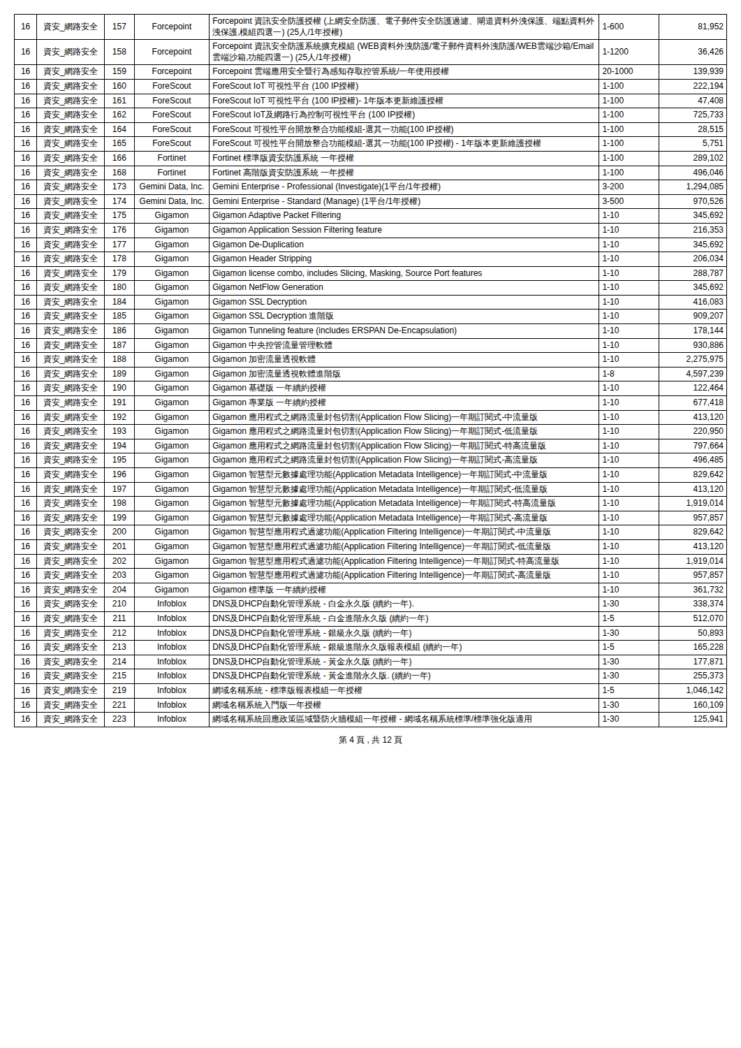| 16 | 資安_網路安全 | 157 | Forcepoint | Forcepoint 資訊安全防護授權 (上網安全防護、電子郵件安全防護過濾、閘道資料外洩保護、端點資料外洩保護,模組四選一) (25人/1年授權) | 1-600 | 81,952 |
| 16 | 資安_網路安全 | 158 | Forcepoint | Forcepoint 資訊安全防護系統擴充模組 (WEB資料外洩防護/電子郵件資料外洩防護/WEB雲端沙箱/Email雲端沙箱,功能四選一) (25人/1年授權) | 1-1200 | 36,426 |
| 16 | 資安_網路安全 | 159 | Forcepoint | Forcepoint 雲端應用安全暨行為感知存取控管系統/一年使用授權 | 20-1000 | 139,939 |
| 16 | 資安_網路安全 | 160 | ForeScout | ForeScout IoT 可視性平台 (100 IP授權) | 1-100 | 222,194 |
| 16 | 資安_網路安全 | 161 | ForeScout | ForeScout IoT 可視性平台 (100 IP授權)- 1年版本更新維護授權 | 1-100 | 47,408 |
| 16 | 資安_網路安全 | 162 | ForeScout | ForeScout IoT及網路行為控制可視性平台 (100 IP授權) | 1-100 | 725,733 |
| 16 | 資安_網路安全 | 164 | ForeScout | ForeScout 可視性平台開放整合功能模組-選其一功能(100 IP授權) | 1-100 | 28,515 |
| 16 | 資安_網路安全 | 165 | ForeScout | ForeScout 可視性平台開放整合功能模組-選其一功能(100 IP授權) - 1年版本更新維護授權 | 1-100 | 5,751 |
| 16 | 資安_網路安全 | 166 | Fortinet | Fortinet 標準版資安防護系統 一年授權 | 1-100 | 289,102 |
| 16 | 資安_網路安全 | 168 | Fortinet | Fortinet 高階版資安防護系統 一年授權 | 1-100 | 496,046 |
| 16 | 資安_網路安全 | 173 | Gemini Data, Inc. | Gemini Enterprise - Professional (Investigate)(1平台/1年授權) | 3-200 | 1,294,085 |
| 16 | 資安_網路安全 | 174 | Gemini Data, Inc. | Gemini Enterprise - Standard (Manage) (1平台/1年授權) | 3-500 | 970,526 |
| 16 | 資安_網路安全 | 175 | Gigamon | Gigamon Adaptive Packet Filtering | 1-10 | 345,692 |
| 16 | 資安_網路安全 | 176 | Gigamon | Gigamon Application Session Filtering feature | 1-10 | 216,353 |
| 16 | 資安_網路安全 | 177 | Gigamon | Gigamon De-Duplication | 1-10 | 345,692 |
| 16 | 資安_網路安全 | 178 | Gigamon | Gigamon Header Stripping | 1-10 | 206,034 |
| 16 | 資安_網路安全 | 179 | Gigamon | Gigamon license combo, includes Slicing, Masking, Source Port features | 1-10 | 288,787 |
| 16 | 資安_網路安全 | 180 | Gigamon | Gigamon NetFlow Generation | 1-10 | 345,692 |
| 16 | 資安_網路安全 | 184 | Gigamon | Gigamon SSL Decryption | 1-10 | 416,083 |
| 16 | 資安_網路安全 | 185 | Gigamon | Gigamon SSL Decryption 進階版 | 1-10 | 909,207 |
| 16 | 資安_網路安全 | 186 | Gigamon | Gigamon Tunneling feature (includes ERSPAN De-Encapsulation) | 1-10 | 178,144 |
| 16 | 資安_網路安全 | 187 | Gigamon | Gigamon 中央控管流量管理軟體 | 1-10 | 930,886 |
| 16 | 資安_網路安全 | 188 | Gigamon | Gigamon 加密流量透視軟體 | 1-10 | 2,275,975 |
| 16 | 資安_網路安全 | 189 | Gigamon | Gigamon 加密流量透視軟體進階版 | 1-8 | 4,597,239 |
| 16 | 資安_網路安全 | 190 | Gigamon | Gigamon 基礎版 一年續約授權 | 1-10 | 122,464 |
| 16 | 資安_網路安全 | 191 | Gigamon | Gigamon 專業版 一年續約授權 | 1-10 | 677,418 |
| 16 | 資安_網路安全 | 192 | Gigamon | Gigamon 應用程式之網路流量封包切割(Application Flow Slicing)一年期訂閱式-中流量版 | 1-10 | 413,120 |
| 16 | 資安_網路安全 | 193 | Gigamon | Gigamon 應用程式之網路流量封包切割(Application Flow Slicing)一年期訂閱式-低流量版 | 1-10 | 220,950 |
| 16 | 資安_網路安全 | 194 | Gigamon | Gigamon 應用程式之網路流量封包切割(Application Flow Slicing)一年期訂閱式-特高流量版 | 1-10 | 797,664 |
| 16 | 資安_網路安全 | 195 | Gigamon | Gigamon 應用程式之網路流量封包切割(Application Flow Slicing)一年期訂閱式-高流量版 | 1-10 | 496,485 |
| 16 | 資安_網路安全 | 196 | Gigamon | Gigamon 智慧型元數據處理功能(Application Metadata Intelligence)一年期訂閱式-中流量版 | 1-10 | 829,642 |
| 16 | 資安_網路安全 | 197 | Gigamon | Gigamon 智慧型元數據處理功能(Application Metadata Intelligence)一年期訂閱式-低流量版 | 1-10 | 413,120 |
| 16 | 資安_網路安全 | 198 | Gigamon | Gigamon 智慧型元數據處理功能(Application Metadata Intelligence)一年期訂閱式-特高流量版 | 1-10 | 1,919,014 |
| 16 | 資安_網路安全 | 199 | Gigamon | Gigamon 智慧型元數據處理功能(Application Metadata Intelligence)一年期訂閱式-高流量版 | 1-10 | 957,857 |
| 16 | 資安_網路安全 | 200 | Gigamon | Gigamon 智慧型應用程式過濾功能(Application Filtering Intelligence)一年期訂閱式-中流量版 | 1-10 | 829,642 |
| 16 | 資安_網路安全 | 201 | Gigamon | Gigamon 智慧型應用程式過濾功能(Application Filtering Intelligence)一年期訂閱式-低流量版 | 1-10 | 413,120 |
| 16 | 資安_網路安全 | 202 | Gigamon | Gigamon 智慧型應用程式過濾功能(Application Filtering Intelligence)一年期訂閱式-特高流量版 | 1-10 | 1,919,014 |
| 16 | 資安_網路安全 | 203 | Gigamon | Gigamon 智慧型應用程式過濾功能(Application Filtering Intelligence)一年期訂閱式-高流量版 | 1-10 | 957,857 |
| 16 | 資安_網路安全 | 204 | Gigamon | Gigamon 標準版 一年續約授權 | 1-10 | 361,732 |
| 16 | 資安_網路安全 | 210 | Infoblox | DNS及DHCP自動化管理系統 - 白金永久版 (續約一年). | 1-30 | 338,374 |
| 16 | 資安_網路安全 | 211 | Infoblox | DNS及DHCP自動化管理系統 - 白金進階永久版 (續約一年) | 1-5 | 512,070 |
| 16 | 資安_網路安全 | 212 | Infoblox | DNS及DHCP自動化管理系統 - 銀級永久版 (續約一年) | 1-30 | 50,893 |
| 16 | 資安_網路安全 | 213 | Infoblox | DNS及DHCP自動化管理系統 - 銀級進階永久版報表模組 (續約一年) | 1-5 | 165,228 |
| 16 | 資安_網路安全 | 214 | Infoblox | DNS及DHCP自動化管理系統 - 黃金永久版 (續約一年) | 1-30 | 177,871 |
| 16 | 資安_網路安全 | 215 | Infoblox | DNS及DHCP自動化管理系統 - 黃金進階永久版. (續約一年) | 1-30 | 255,373 |
| 16 | 資安_網路安全 | 219 | Infoblox | 網域名稱系統 - 標準版報表模組一年授權 | 1-5 | 1,046,142 |
| 16 | 資安_網路安全 | 221 | Infoblox | 網域名稱系統入門版一年授權 | 1-30 | 160,109 |
| 16 | 資安_網路安全 | 223 | Infoblox | 網域名稱系統回應政策區域暨防火牆模組一年授權 - 網域名稱系統標準/標準強化版適用 | 1-30 | 125,941 |
第 4 頁 , 共 12 頁